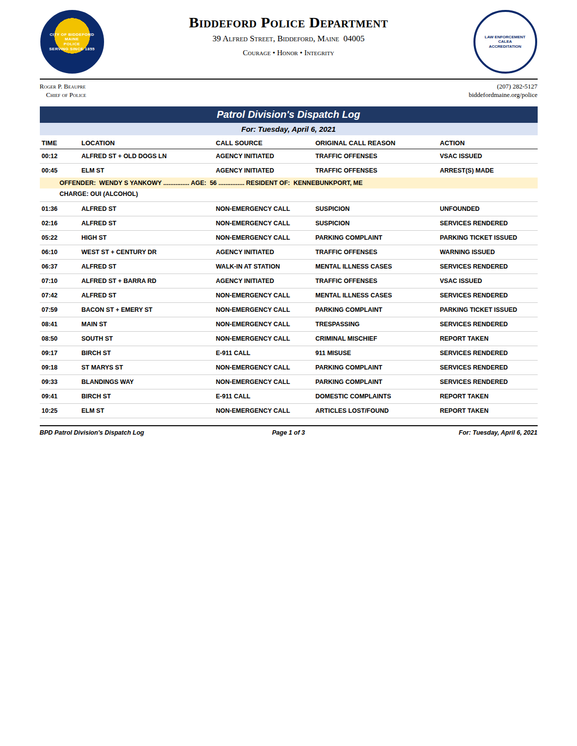CITY OF BIDDEFORD
MAINE
POLICE
SERVING SINCE 1855
Biddeford Police Department
39 Alfred Street, Biddeford, Maine 04005
Courage • Honor • Integrity
LAW ENFORCEMENT
CALEA
ACCREDITATION
Roger P. Beaupre
Chief of Police
(207) 282-5127
biddefordmaine.org/police
Patrol Division's Dispatch Log
For: Tuesday, April 6, 2021
| TIME | LOCATION | CALL SOURCE | ORIGINAL CALL REASON | ACTION |
| --- | --- | --- | --- | --- |
| 00:12 | ALFRED ST + OLD DOGS LN | AGENCY INITIATED | TRAFFIC OFFENSES | VSAC ISSUED |
| 00:45 | ELM ST | AGENCY INITIATED | TRAFFIC OFFENSES | ARREST(S) MADE |
| OFFENDER: WENDY S YANKOWY ............... AGE: 56 ............... RESIDENT OF: KENNEBUNKPORT, ME |
| CHARGE: OUI (ALCOHOL) |
| 01:36 | ALFRED ST | NON-EMERGENCY CALL | SUSPICION | UNFOUNDED |
| 02:16 | ALFRED ST | NON-EMERGENCY CALL | SUSPICION | SERVICES RENDERED |
| 05:22 | HIGH ST | NON-EMERGENCY CALL | PARKING COMPLAINT | PARKING TICKET ISSUED |
| 06:10 | WEST ST + CENTURY DR | AGENCY INITIATED | TRAFFIC OFFENSES | WARNING ISSUED |
| 06:37 | ALFRED ST | WALK-IN AT STATION | MENTAL ILLNESS CASES | SERVICES RENDERED |
| 07:10 | ALFRED ST + BARRA RD | AGENCY INITIATED | TRAFFIC OFFENSES | VSAC ISSUED |
| 07:42 | ALFRED ST | NON-EMERGENCY CALL | MENTAL ILLNESS CASES | SERVICES RENDERED |
| 07:59 | BACON ST + EMERY ST | NON-EMERGENCY CALL | PARKING COMPLAINT | PARKING TICKET ISSUED |
| 08:41 | MAIN ST | NON-EMERGENCY CALL | TRESPASSING | SERVICES RENDERED |
| 08:50 | SOUTH ST | NON-EMERGENCY CALL | CRIMINAL MISCHIEF | REPORT TAKEN |
| 09:17 | BIRCH ST | E-911 CALL | 911 MISUSE | SERVICES RENDERED |
| 09:18 | ST MARYS ST | NON-EMERGENCY CALL | PARKING COMPLAINT | SERVICES RENDERED |
| 09:33 | BLANDINGS WAY | NON-EMERGENCY CALL | PARKING COMPLAINT | SERVICES RENDERED |
| 09:41 | BIRCH ST | E-911 CALL | DOMESTIC COMPLAINTS | REPORT TAKEN |
| 10:25 | ELM ST | NON-EMERGENCY CALL | ARTICLES LOST/FOUND | REPORT TAKEN |
BPD Patrol Division's Dispatch Log
Page 1 of 3
For: Tuesday, April 6, 2021